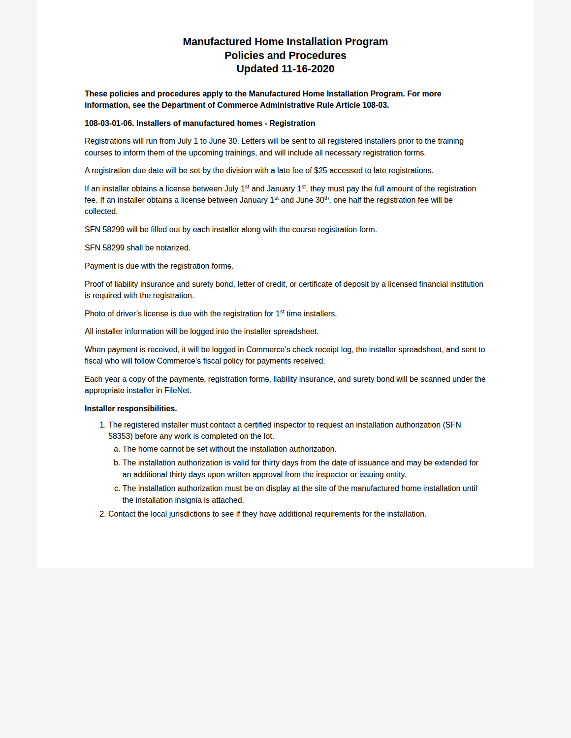Manufactured Home Installation Program
Policies and Procedures
Updated 11-16-2020
These policies and procedures apply to the Manufactured Home Installation Program. For more information, see the Department of Commerce Administrative Rule Article 108-03.
108-03-01-06. Installers of manufactured homes - Registration
Registrations will run from July 1 to June 30. Letters will be sent to all registered installers prior to the training courses to inform them of the upcoming trainings, and will include all necessary registration forms.
A registration due date will be set by the division with a late fee of $25 accessed to late registrations.
If an installer obtains a license between July 1st and January 1st, they must pay the full amount of the registration fee. If an installer obtains a license between January 1st and June 30th, one half the registration fee will be collected.
SFN 58299 will be filled out by each installer along with the course registration form.
SFN 58299 shall be notarized.
Payment is due with the registration forms.
Proof of liability insurance and surety bond, letter of credit, or certificate of deposit by a licensed financial institution is required with the registration.
Photo of driver’s license is due with the registration for 1st time installers.
All installer information will be logged into the installer spreadsheet.
When payment is received, it will be logged in Commerce’s check receipt log, the installer spreadsheet, and sent to fiscal who will follow Commerce’s fiscal policy for payments received.
Each year a copy of the payments, registration forms, liability insurance, and surety bond will be scanned under the appropriate installer in FileNet.
Installer responsibilities.
The registered installer must contact a certified inspector to request an installation authorization (SFN 58353) before any work is completed on the lot.
The home cannot be set without the installation authorization.
The installation authorization is valid for thirty days from the date of issuance and may be extended for an additional thirty days upon written approval from the inspector or issuing entity.
The installation authorization must be on display at the site of the manufactured home installation until the installation insignia is attached.
Contact the local jurisdictions to see if they have additional requirements for the installation.